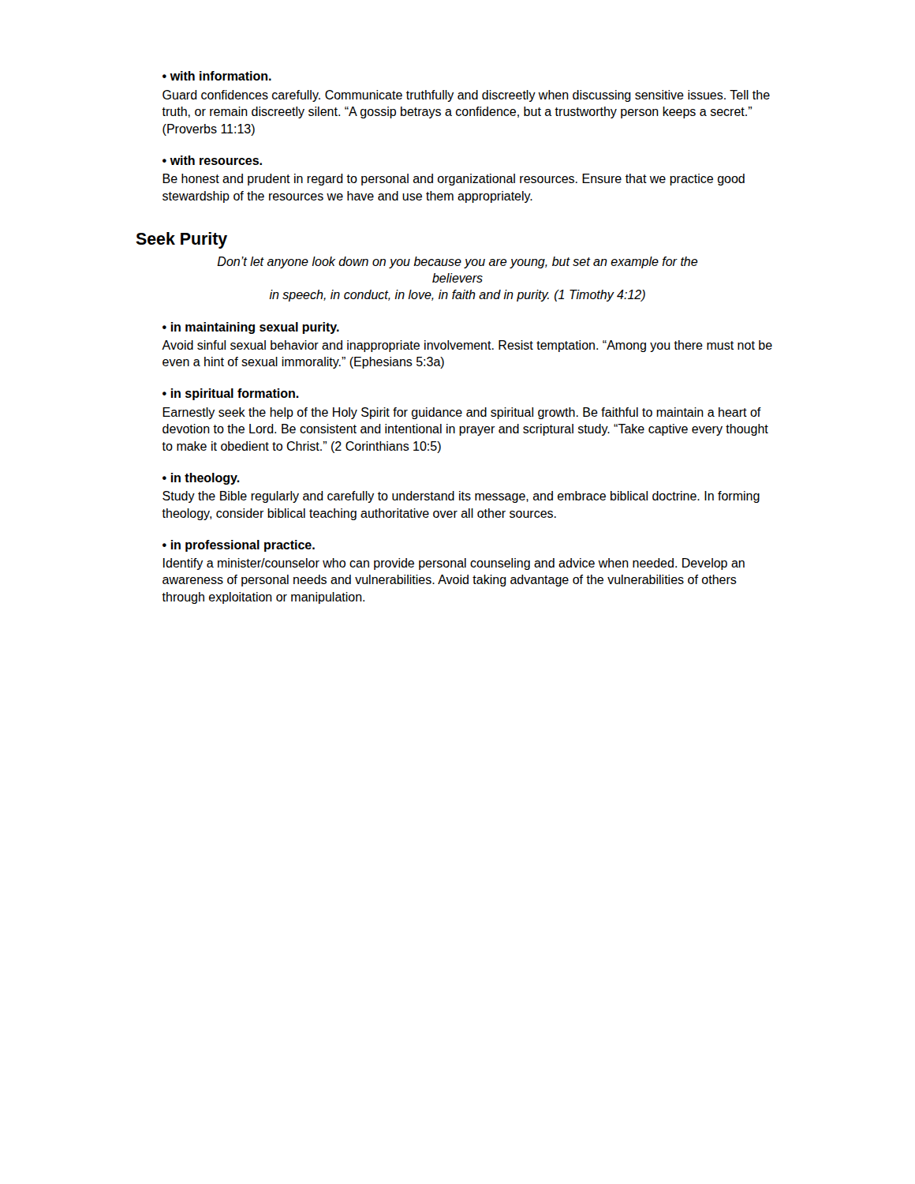• with information.
Guard confidences carefully. Communicate truthfully and discreetly when discussing sensitive issues. Tell the truth, or remain discreetly silent. “A gossip betrays a confidence, but a trustworthy person keeps a secret.” (Proverbs 11:13)
• with resources.
Be honest and prudent in regard to personal and organizational resources. Ensure that we practice good stewardship of the resources we have and use them appropriately.
Seek Purity
Don’t let anyone look down on you because you are young, but set an example for the believers
in speech, in conduct, in love, in faith and in purity. (1 Timothy 4:12)
• in maintaining sexual purity.
Avoid sinful sexual behavior and inappropriate involvement. Resist temptation. “Among you there must not be even a hint of sexual immorality.” (Ephesians 5:3a)
• in spiritual formation.
Earnestly seek the help of the Holy Spirit for guidance and spiritual growth. Be faithful to maintain a heart of devotion to the Lord. Be consistent and intentional in prayer and scriptural study. “Take captive every thought to make it obedient to Christ.” (2 Corinthians 10:5)
• in theology.
Study the Bible regularly and carefully to understand its message, and embrace biblical doctrine. In forming theology, consider biblical teaching authoritative over all other sources.
• in professional practice.
Identify a minister/counselor who can provide personal counseling and advice when needed. Develop an awareness of personal needs and vulnerabilities. Avoid taking advantage of the vulnerabilities of others through exploitation or manipulation.